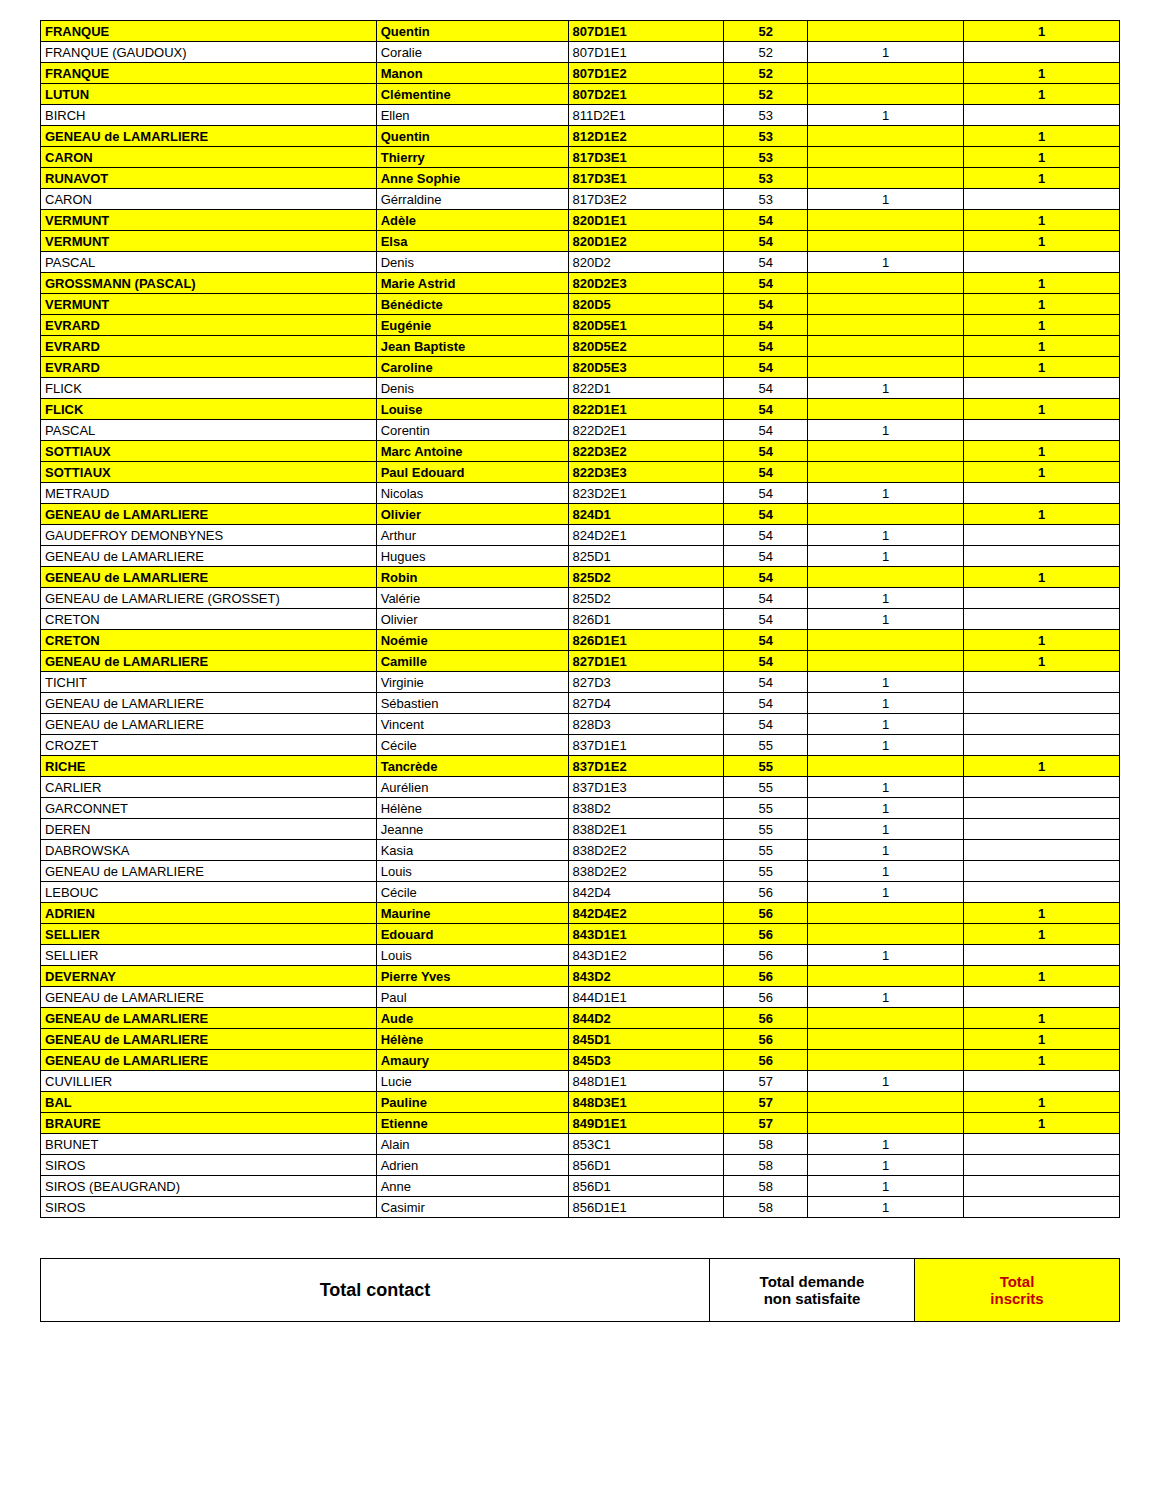| FRANQUE | Quentin | 807D1E1 | 52 | | 1 |
| FRANQUE (GAUDOUX) | Coralie | 807D1E1 | 52 | 1 | |
| FRANQUE | Manon | 807D1E2 | 52 | | 1 |
| LUTUN | Clémentine | 807D2E1 | 52 | | 1 |
| BIRCH | Ellen | 811D2E1 | 53 | 1 | |
| GENEAU de LAMARLIERE | Quentin | 812D1E2 | 53 | | 1 |
| CARON | Thierry | 817D3E1 | 53 | | 1 |
| RUNAVOT | Anne Sophie | 817D3E1 | 53 | | 1 |
| CARON | Gérraldine | 817D3E2 | 53 | 1 | |
| VERMUNT | Adèle | 820D1E1 | 54 | | 1 |
| VERMUNT | Elsa | 820D1E2 | 54 | | 1 |
| PASCAL | Denis | 820D2 | 54 | 1 | |
| GROSSMANN (PASCAL) | Marie Astrid | 820D2E3 | 54 | | 1 |
| VERMUNT | Bénédicte | 820D5 | 54 | | 1 |
| EVRARD | Eugénie | 820D5E1 | 54 | | 1 |
| EVRARD | Jean Baptiste | 820D5E2 | 54 | | 1 |
| EVRARD | Caroline | 820D5E3 | 54 | | 1 |
| FLICK | Denis | 822D1 | 54 | 1 | |
| FLICK | Louise | 822D1E1 | 54 | | 1 |
| PASCAL | Corentin | 822D2E1 | 54 | 1 | |
| SOTTIAUX | Marc Antoine | 822D3E2 | 54 | | 1 |
| SOTTIAUX | Paul Edouard | 822D3E3 | 54 | | 1 |
| METRAUD | Nicolas | 823D2E1 | 54 | 1 | |
| GENEAU de LAMARLIERE | Olivier | 824D1 | 54 | | 1 |
| GAUDEFROY DEMONBYNES | Arthur | 824D2E1 | 54 | 1 | |
| GENEAU de LAMARLIERE | Hugues | 825D1 | 54 | 1 | |
| GENEAU de LAMARLIERE | Robin | 825D2 | 54 | | 1 |
| GENEAU de LAMARLIERE (GROSSET) | Valérie | 825D2 | 54 | 1 | |
| CRETON | Olivier | 826D1 | 54 | 1 | |
| CRETON | Noémie | 826D1E1 | 54 | | 1 |
| GENEAU de LAMARLIERE | Camille | 827D1E1 | 54 | | 1 |
| TICHIT | Virginie | 827D3 | 54 | 1 | |
| GENEAU de LAMARLIERE | Sébastien | 827D4 | 54 | 1 | |
| GENEAU de LAMARLIERE | Vincent | 828D3 | 54 | 1 | |
| CROZET | Cécile | 837D1E1 | 55 | 1 | |
| RICHE | Tancrède | 837D1E2 | 55 | | 1 |
| CARLIER | Aurélien | 837D1E3 | 55 | 1 | |
| GARCONNET | Hélène | 838D2 | 55 | 1 | |
| DEREN | Jeanne | 838D2E1 | 55 | 1 | |
| DABROWSKA | Kasia | 838D2E2 | 55 | 1 | |
| GENEAU de LAMARLIERE | Louis | 838D2E2 | 55 | 1 | |
| LEBOUC | Cécile | 842D4 | 56 | 1 | |
| ADRIEN | Maurine | 842D4E2 | 56 | | 1 |
| SELLIER | Edouard | 843D1E1 | 56 | | 1 |
| SELLIER | Louis | 843D1E2 | 56 | 1 | |
| DEVERNAY | Pierre Yves | 843D2 | 56 | | 1 |
| GENEAU de LAMARLIERE | Paul | 844D1E1 | 56 | 1 | |
| GENEAU de LAMARLIERE | Aude | 844D2 | 56 | | 1 |
| GENEAU de LAMARLIERE | Hélène | 845D1 | 56 | | 1 |
| GENEAU de LAMARLIERE | Amaury | 845D3 | 56 | | 1 |
| CUVILLIER | Lucie | 848D1E1 | 57 | 1 | |
| BAL | Pauline | 848D3E1 | 57 | | 1 |
| BRAURE | Etienne | 849D1E1 | 57 | | 1 |
| BRUNET | Alain | 853C1 | 58 | 1 | |
| SIROS | Adrien | 856D1 | 58 | 1 | |
| SIROS (BEAUGRAND) | Anne | 856D1 | 58 | 1 | |
| SIROS | Casimir | 856D1E1 | 58 | 1 | |
| Total contact | Total demande non satisfaite | Total inscrits |